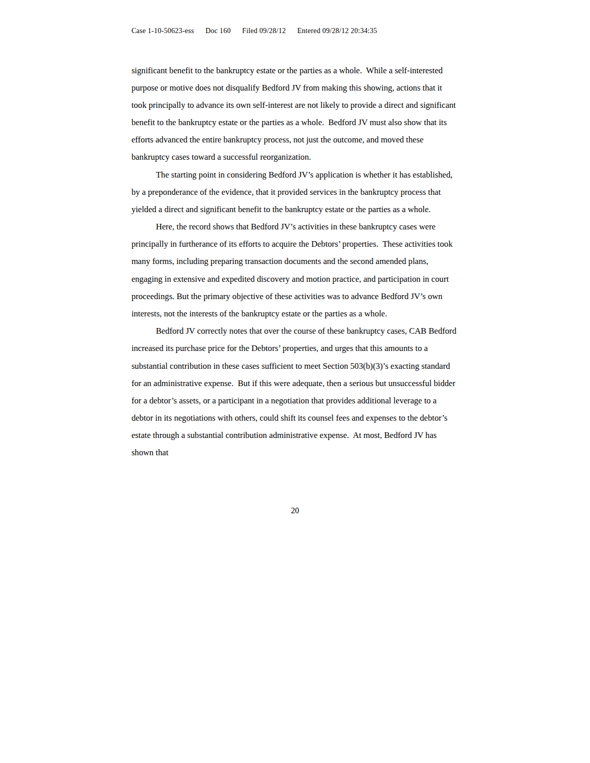Case 1-10-50623-ess Doc 160 Filed 09/28/12 Entered 09/28/12 20:34:35
significant benefit to the bankruptcy estate or the parties as a whole. While a self-interested purpose or motive does not disqualify Bedford JV from making this showing, actions that it took principally to advance its own self-interest are not likely to provide a direct and significant benefit to the bankruptcy estate or the parties as a whole. Bedford JV must also show that its efforts advanced the entire bankruptcy process, not just the outcome, and moved these bankruptcy cases toward a successful reorganization.
The starting point in considering Bedford JV’s application is whether it has established, by a preponderance of the evidence, that it provided services in the bankruptcy process that yielded a direct and significant benefit to the bankruptcy estate or the parties as a whole.
Here, the record shows that Bedford JV’s activities in these bankruptcy cases were principally in furtherance of its efforts to acquire the Debtors’ properties. These activities took many forms, including preparing transaction documents and the second amended plans, engaging in extensive and expedited discovery and motion practice, and participation in court proceedings. But the primary objective of these activities was to advance Bedford JV’s own interests, not the interests of the bankruptcy estate or the parties as a whole.
Bedford JV correctly notes that over the course of these bankruptcy cases, CAB Bedford increased its purchase price for the Debtors’ properties, and urges that this amounts to a substantial contribution in these cases sufficient to meet Section 503(b)(3)’s exacting standard for an administrative expense. But if this were adequate, then a serious but unsuccessful bidder for a debtor’s assets, or a participant in a negotiation that provides additional leverage to a debtor in its negotiations with others, could shift its counsel fees and expenses to the debtor’s estate through a substantial contribution administrative expense. At most, Bedford JV has shown that
20